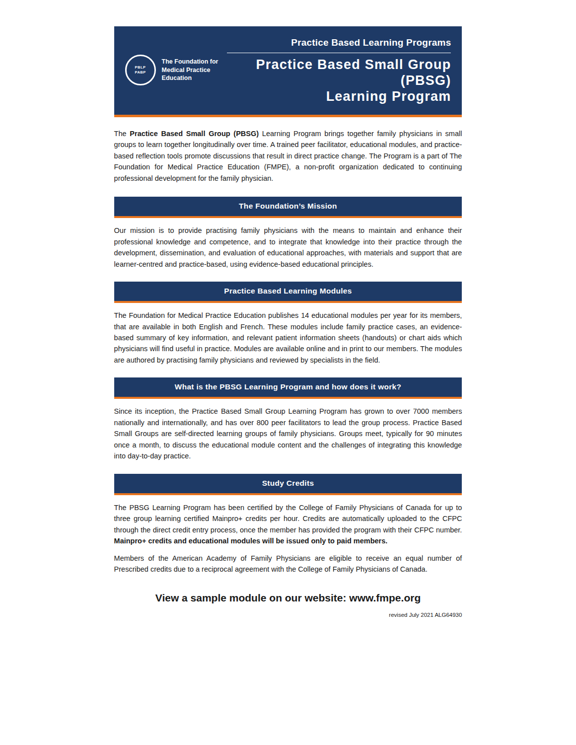PBLP PABP
The Foundation for
Medical Practice
Education
Practice Based Learning Programs
Practice Based Small Group (PBSG)
Learning Program
The Practice Based Small Group (PBSG) Learning Program brings together family physicians in small groups to learn together longitudinally over time. A trained peer facilitator, educational modules, and practice-based reflection tools promote discussions that result in direct practice change. The Program is a part of The Foundation for Medical Practice Education (FMPE), a non-profit organization dedicated to continuing professional development for the family physician.
The Foundation’s Mission
Our mission is to provide practising family physicians with the means to maintain and enhance their professional knowledge and competence, and to integrate that knowledge into their practice through the development, dissemination, and evaluation of educational approaches, with materials and support that are learner-centred and practice-based, using evidence-based educational principles.
Practice Based Learning Modules
The Foundation for Medical Practice Education publishes 14 educational modules per year for its members, that are available in both English and French. These modules include family practice cases, an evidence-based summary of key information, and relevant patient information sheets (handouts) or chart aids which physicians will find useful in practice. Modules are available online and in print to our members. The modules are authored by practising family physicians and reviewed by specialists in the field.
What is the PBSG Learning Program and how does it work?
Since its inception, the Practice Based Small Group Learning Program has grown to over 7000 members nationally and internationally, and has over 800 peer facilitators to lead the group process. Practice Based Small Groups are self-directed learning groups of family physicians. Groups meet, typically for 90 minutes once a month, to discuss the educational module content and the challenges of integrating this knowledge into day-to-day practice.
Study Credits
The PBSG Learning Program has been certified by the College of Family Physicians of Canada for up to three group learning certified Mainpro+ credits per hour. Credits are automatically uploaded to the CFPC through the direct credit entry process, once the member has provided the program with their CFPC number. Mainpro+ credits and educational modules will be issued only to paid members.
Members of the American Academy of Family Physicians are eligible to receive an equal number of Prescribed credits due to a reciprocal agreement with the College of Family Physicians of Canada.
View a sample module on our website: www.fmpe.org
revised July 2021 ALG64930